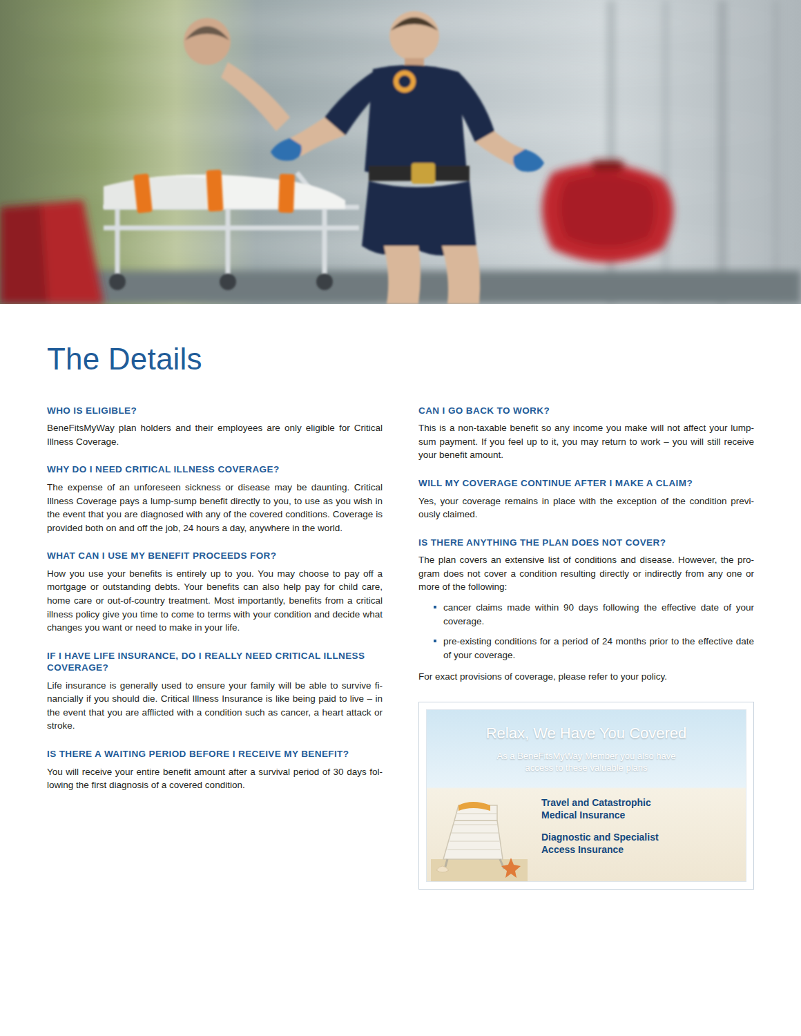The Details
Who is eligible?
BeneFitsMyWay plan holders and their employees are only eligible for Critical Illness Coverage.
Why do I need critical illness coverage?
The expense of an unforeseen sickness or disease may be daunting. Critical Illness Coverage pays a lump-sump benefit directly to you, to use as you wish in the event that you are diagnosed with any of the covered conditions. Coverage is provided both on and off the job, 24 hours a day, anywhere in the world.
What can I use my benefit proceeds for?
How you use your benefits is entirely up to you. You may choose to pay off a mortgage or outstanding debts. Your benefits can also help pay for child care, home care or out-of-country treatment. Most importantly, benefits from a critical illness policy give you time to come to terms with your condition and decide what changes you want or need to make in your life.
If I have life insurance, do I really need critical illness coverage?
Life insurance is generally used to ensure your family will be able to survive financially if you should die. Critical Illness Insurance is like being paid to live – in the event that you are afflicted with a condition such as cancer, a heart attack or stroke.
Is there a waiting period before I receive my benefit?
You will receive your entire benefit amount after a survival period of 30 days following the first diagnosis of a covered condition.
Can I go back to work?
This is a non-taxable benefit so any income you make will not affect your lump-sum payment. If you feel up to it, you may return to work – you will still receive your benefit amount.
Will my coverage continue after I make a claim?
Yes, your coverage remains in place with the exception of the condition previously claimed.
Is there anything the plan does not cover?
The plan covers an extensive list of conditions and disease. However, the program does not cover a condition resulting directly or indirectly from any one or more of the following:
cancer claims made within 90 days following the effective date of your coverage.
pre-existing conditions for a period of 24 months prior to the effective date of your coverage.
For exact provisions of coverage, please refer to your policy.
Relax, We Have You Covered
As a BeneFitsMyWay Member you also have
access to these valuable plans
Travel and Catastrophic
Medical Insurance
Diagnostic and Specialist
Access Insurance